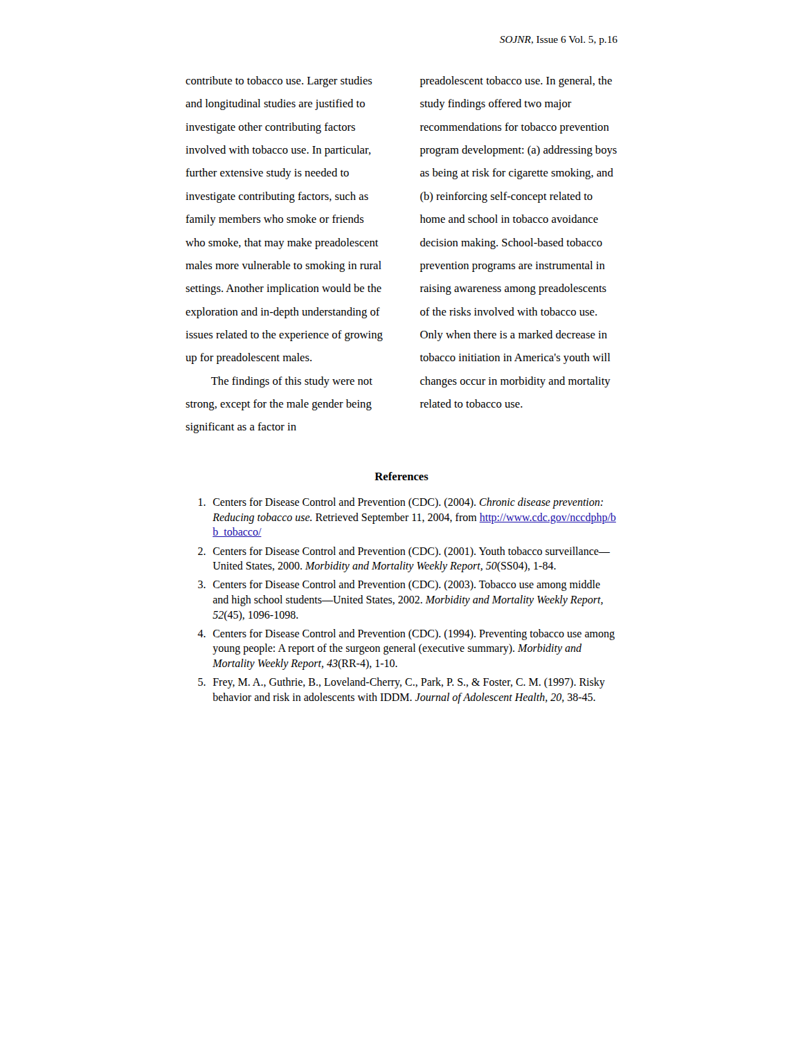SOJNR, Issue 6 Vol. 5, p.16
contribute to tobacco use. Larger studies and longitudinal studies are justified to investigate other contributing factors involved with tobacco use. In particular, further extensive study is needed to investigate contributing factors, such as family members who smoke or friends who smoke, that may make preadolescent males more vulnerable to smoking in rural settings. Another implication would be the exploration and in-depth understanding of issues related to the experience of growing up for preadolescent males.
The findings of this study were not strong, except for the male gender being significant as a factor in
preadolescent tobacco use. In general, the study findings offered two major recommendations for tobacco prevention program development: (a) addressing boys as being at risk for cigarette smoking, and (b) reinforcing self-concept related to home and school in tobacco avoidance decision making. School-based tobacco prevention programs are instrumental in raising awareness among preadolescents of the risks involved with tobacco use. Only when there is a marked decrease in tobacco initiation in America's youth will changes occur in morbidity and mortality related to tobacco use.
References
Centers for Disease Control and Prevention (CDC). (2004). Chronic disease prevention: Reducing tobacco use. Retrieved September 11, 2004, from http://www.cdc.gov/nccdphp/bb_tobacco/
Centers for Disease Control and Prevention (CDC). (2001). Youth tobacco surveillance—United States, 2000. Morbidity and Mortality Weekly Report, 50(SS04), 1-84.
Centers for Disease Control and Prevention (CDC). (2003). Tobacco use among middle and high school students—United States, 2002. Morbidity and Mortality Weekly Report, 52(45), 1096-1098.
Centers for Disease Control and Prevention (CDC). (1994). Preventing tobacco use among young people: A report of the surgeon general (executive summary). Morbidity and Mortality Weekly Report, 43(RR-4), 1-10.
Frey, M. A., Guthrie, B., Loveland-Cherry, C., Park, P. S., & Foster, C. M. (1997). Risky behavior and risk in adolescents with IDDM. Journal of Adolescent Health, 20, 38-45.